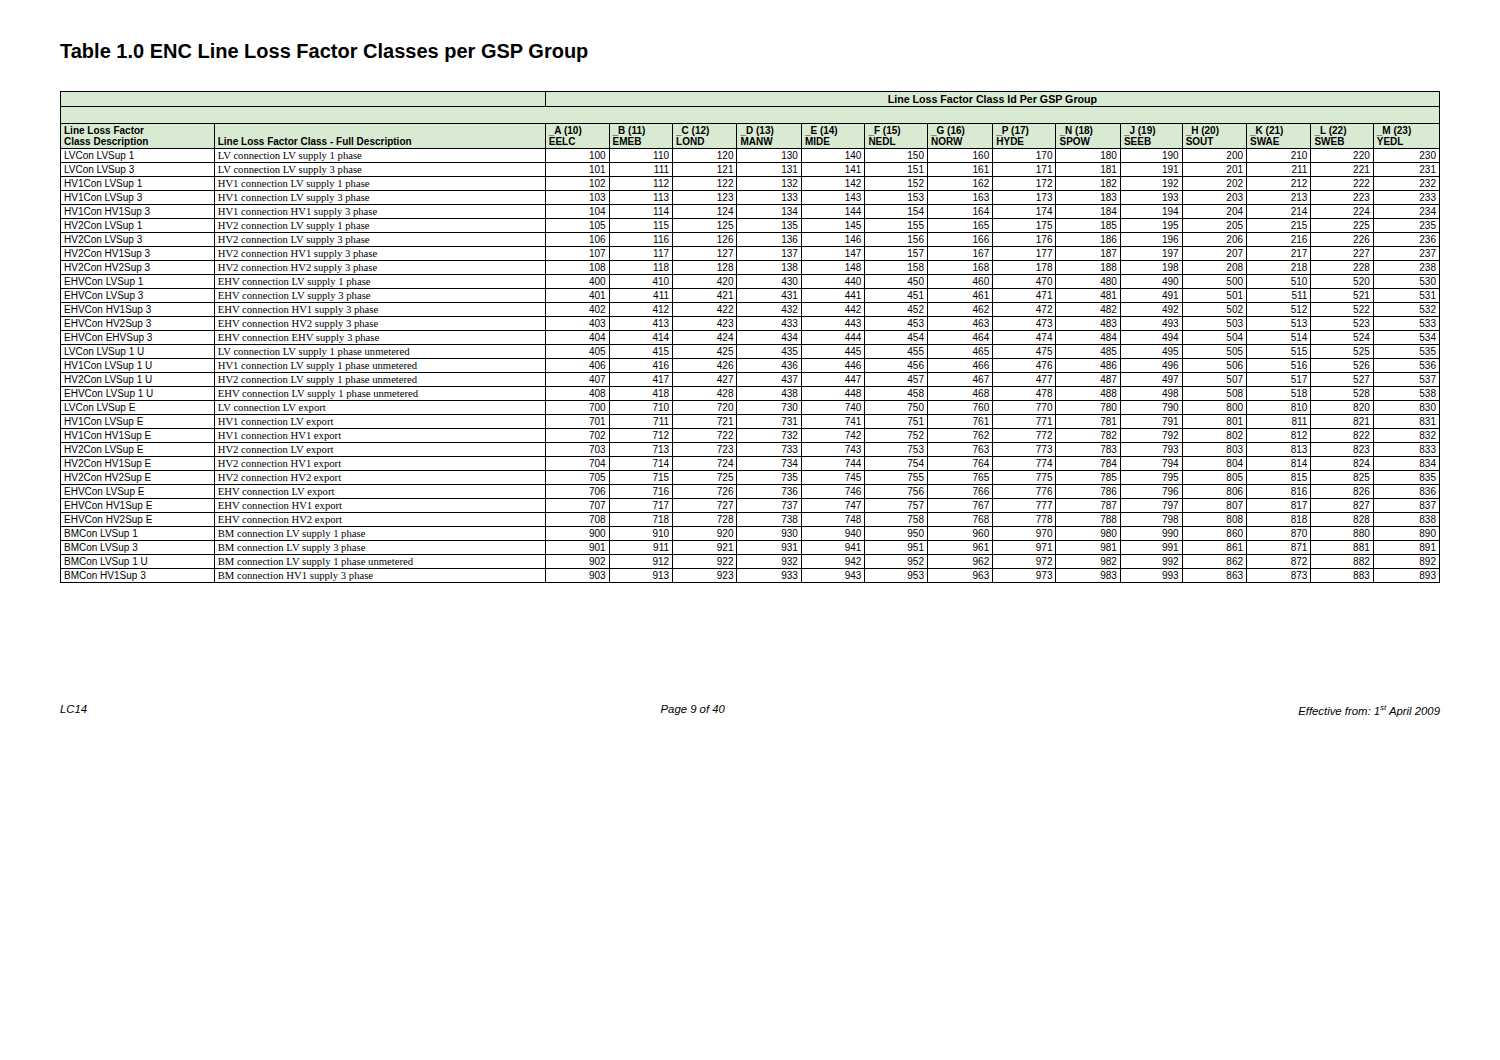Table 1.0 ENC Line Loss Factor Classes per GSP Group
| | Line Loss Factor Class Id Per GSP Group |
| --- | --- |
| Line Loss Factor Class Description | Line Loss Factor Class - Full Description | _A (10) EELC | _B (11) EMEB | _C (12) LOND | _D (13) MANW | _E (14) MIDE | _F (15) NEDL | _G (16) NORW | _P (17) HYDE | _N (18) SPOW | _J (19) SEEB | _H (20) SOUT | _K (21) SWAE | _L (22) SWEB | _M (23) YEDL |
| LVCon LVSup 1 | LV connection LV supply 1 phase | 100 | 110 | 120 | 130 | 140 | 150 | 160 | 170 | 180 | 190 | 200 | 210 | 220 | 230 |
| LVCon LVSup 3 | LV connection LV supply 3 phase | 101 | 111 | 121 | 131 | 141 | 151 | 161 | 171 | 181 | 191 | 201 | 211 | 221 | 231 |
| HV1Con LVSup 1 | HV1 connection LV supply 1 phase | 102 | 112 | 122 | 132 | 142 | 152 | 162 | 172 | 182 | 192 | 202 | 212 | 222 | 232 |
| HV1Con LVSup 3 | HV1 connection LV supply 3 phase | 103 | 113 | 123 | 133 | 143 | 153 | 163 | 173 | 183 | 193 | 203 | 213 | 223 | 233 |
| HV1Con HV1Sup 3 | HV1 connection HV1 supply 3 phase | 104 | 114 | 124 | 134 | 144 | 154 | 164 | 174 | 184 | 194 | 204 | 214 | 224 | 234 |
| HV2Con LVSup 1 | HV2 connection LV supply 1 phase | 105 | 115 | 125 | 135 | 145 | 155 | 165 | 175 | 185 | 195 | 205 | 215 | 225 | 235 |
| HV2Con LVSup 3 | HV2 connection LV supply 3 phase | 106 | 116 | 126 | 136 | 146 | 156 | 166 | 176 | 186 | 196 | 206 | 216 | 226 | 236 |
| HV2Con HV1Sup 3 | HV2 connection HV1 supply 3 phase | 107 | 117 | 127 | 137 | 147 | 157 | 167 | 177 | 187 | 197 | 207 | 217 | 227 | 237 |
| HV2Con HV2Sup 3 | HV2 connection HV2 supply 3 phase | 108 | 118 | 128 | 138 | 148 | 158 | 168 | 178 | 188 | 198 | 208 | 218 | 228 | 238 |
| EHVCon LVSup 1 | EHV connection LV supply 1 phase | 400 | 410 | 420 | 430 | 440 | 450 | 460 | 470 | 480 | 490 | 500 | 510 | 520 | 530 |
| EHVCon LVSup 3 | EHV connection LV supply 3 phase | 401 | 411 | 421 | 431 | 441 | 451 | 461 | 471 | 481 | 491 | 501 | 511 | 521 | 531 |
| EHVCon HV1Sup 3 | EHV connection HV1 supply 3 phase | 402 | 412 | 422 | 432 | 442 | 452 | 462 | 472 | 482 | 492 | 502 | 512 | 522 | 532 |
| EHVCon HV2Sup 3 | EHV connection HV2 supply 3 phase | 403 | 413 | 423 | 433 | 443 | 453 | 463 | 473 | 483 | 493 | 503 | 513 | 523 | 533 |
| EHVCon EHVSup 3 | EHV connection EHV supply 3 phase | 404 | 414 | 424 | 434 | 444 | 454 | 464 | 474 | 484 | 494 | 504 | 514 | 524 | 534 |
| LVCon LVSup 1 U | LV connection LV supply 1 phase unmetered | 405 | 415 | 425 | 435 | 445 | 455 | 465 | 475 | 485 | 495 | 505 | 515 | 525 | 535 |
| HV1Con LVSup 1 U | HV1 connection LV supply 1 phase unmetered | 406 | 416 | 426 | 436 | 446 | 456 | 466 | 476 | 486 | 496 | 506 | 516 | 526 | 536 |
| HV2Con LVSup 1 U | HV2 connection LV supply 1 phase unmetered | 407 | 417 | 427 | 437 | 447 | 457 | 467 | 477 | 487 | 497 | 507 | 517 | 527 | 537 |
| EHVCon LVSup 1 U | EHV connection LV supply 1 phase unmetered | 408 | 418 | 428 | 438 | 448 | 458 | 468 | 478 | 488 | 498 | 508 | 518 | 528 | 538 |
| LVCon LVSup E | LV connection LV export | 700 | 710 | 720 | 730 | 740 | 750 | 760 | 770 | 780 | 790 | 800 | 810 | 820 | 830 |
| HV1Con LVSup E | HV1 connection LV export | 701 | 711 | 721 | 731 | 741 | 751 | 761 | 771 | 781 | 791 | 801 | 811 | 821 | 831 |
| HV1Con HV1Sup E | HV1 connection HV1 export | 702 | 712 | 722 | 732 | 742 | 752 | 762 | 772 | 782 | 792 | 802 | 812 | 822 | 832 |
| HV2Con LVSup E | HV2 connection LV export | 703 | 713 | 723 | 733 | 743 | 753 | 763 | 773 | 783 | 793 | 803 | 813 | 823 | 833 |
| HV2Con HV1Sup E | HV2 connection HV1 export | 704 | 714 | 724 | 734 | 744 | 754 | 764 | 774 | 784 | 794 | 804 | 814 | 824 | 834 |
| HV2Con HV2Sup E | HV2 connection HV2 export | 705 | 715 | 725 | 735 | 745 | 755 | 765 | 775 | 785 | 795 | 805 | 815 | 825 | 835 |
| EHVCon LVSup E | EHV connection LV export | 706 | 716 | 726 | 736 | 746 | 756 | 766 | 776 | 786 | 796 | 806 | 816 | 826 | 836 |
| EHVCon HV1Sup E | EHV connection HV1 export | 707 | 717 | 727 | 737 | 747 | 757 | 767 | 777 | 787 | 797 | 807 | 817 | 827 | 837 |
| EHVCon HV2Sup E | EHV connection HV2 export | 708 | 718 | 728 | 738 | 748 | 758 | 768 | 778 | 788 | 798 | 808 | 818 | 828 | 838 |
| BMCon LVSup 1 | BM connection LV supply 1 phase | 900 | 910 | 920 | 930 | 940 | 950 | 960 | 970 | 980 | 990 | 860 | 870 | 880 | 890 |
| BMCon LVSup 3 | BM connection LV supply 3 phase | 901 | 911 | 921 | 931 | 941 | 951 | 961 | 971 | 981 | 991 | 861 | 871 | 881 | 891 |
| BMCon LVSup 1 U | BM connection LV supply 1 phase unmetered | 902 | 912 | 922 | 932 | 942 | 952 | 962 | 972 | 982 | 992 | 862 | 872 | 882 | 892 |
| BMCon HV1Sup 3 | BM connection HV1 supply 3 phase | 903 | 913 | 923 | 933 | 943 | 953 | 963 | 973 | 983 | 993 | 863 | 873 | 883 | 893 |
LC14
Page 9 of 40
Effective from: 1st April 2009